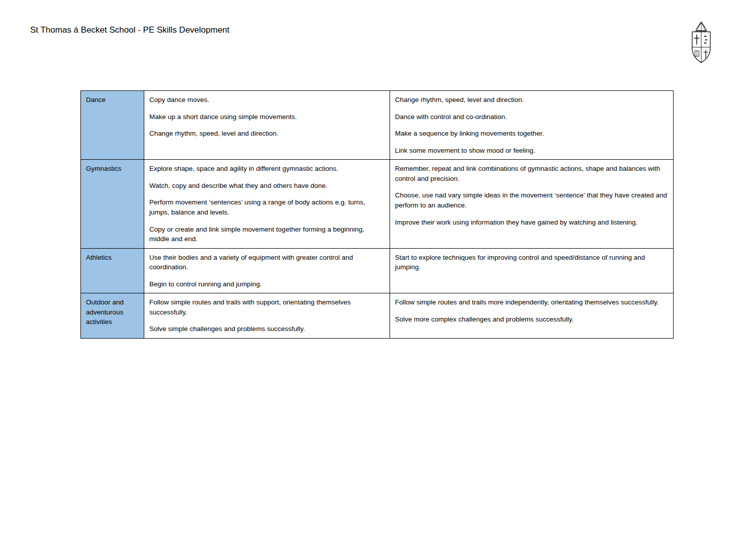St Thomas á Becket School - PE Skills Development
| Dance | Copy dance moves. Make up a short dance using simple movements. Change rhythm, speed, level and direction. | Change rhythm, speed, level and direction. Dance with control and co-ordination. Make a sequence by linking movements together. Link some movement to show mood or feeling. |
| Gymnastics | Explore shape, space and agility in different gymnastic actions. Watch, copy and describe what they and others have done. Perform movement ‘sentences’ using a range of body actions e.g. turns, jumps, balance and levels. Copy or create and link simple movement together forming a beginning, middle and end. | Remember, repeat and link combinations of gymnastic actions, shape and balances with control and precision. Choose, use nad vary simple ideas in the movement ‘sentence’ that they have created and perform to an audience. Improve their work using information they have gained by watching and listening. |
| Athletics | Use their bodies and a variety of equipment with greater control and coordination. Begin to control running and jumping. | Start to explore techniques for improving control and speed/distance of running and jumping. |
| Outdoor and adventurous activities | Follow simple routes and trails with support, orientating themselves successfully. Solve simple challenges and problems successfully. | Follow simple routes and trails more independently, orientating themselves successfully. Solve more complex challenges and problems successfully. |